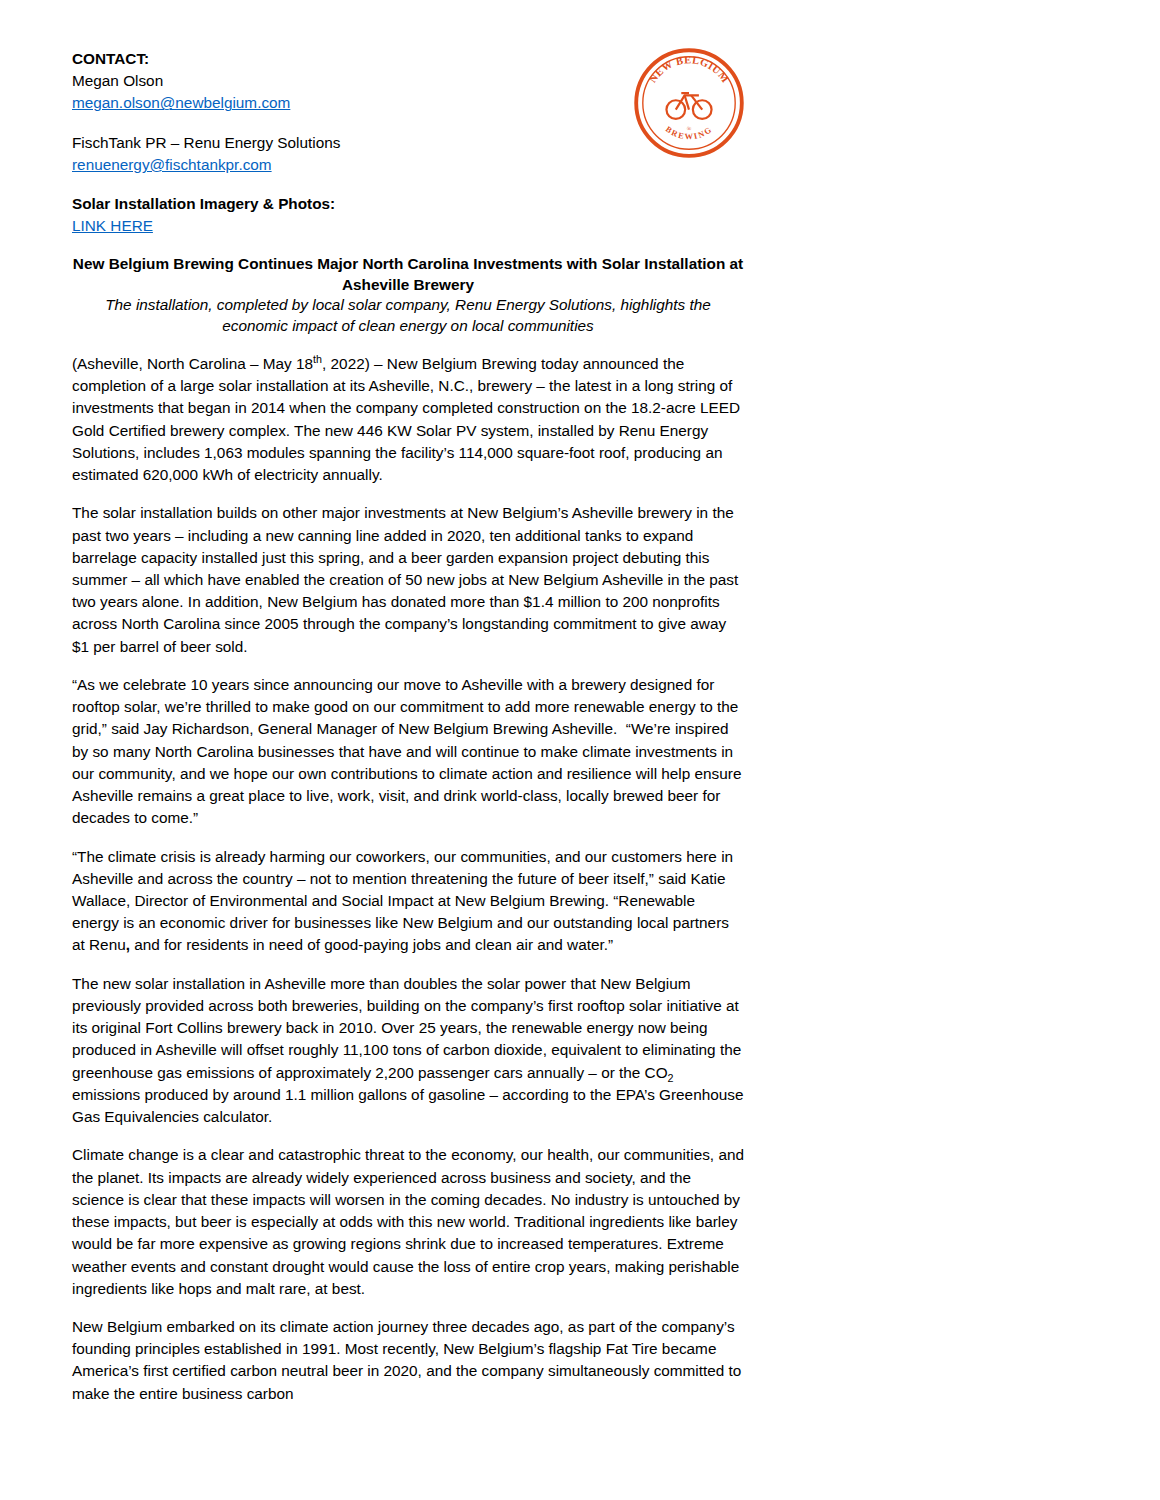NEW BELGIUM BREWING ®
CONTACT:
Megan Olson
megan.olson@newbelgium.com
FischTank PR – Renu Energy Solutions
renuenergy@fischtankpr.com
Solar Installation Imagery & Photos:
LINK HERE
New Belgium Brewing Continues Major North Carolina Investments with Solar Installation at Asheville Brewery
The installation, completed by local solar company, Renu Energy Solutions, highlights the economic impact of clean energy on local communities
(Asheville, North Carolina – May 18th, 2022) – New Belgium Brewing today announced the completion of a large solar installation at its Asheville, N.C., brewery – the latest in a long string of investments that began in 2014 when the company completed construction on the 18.2-acre LEED Gold Certified brewery complex. The new 446 KW Solar PV system, installed by Renu Energy Solutions, includes 1,063 modules spanning the facility’s 114,000 square-foot roof, producing an estimated 620,000 kWh of electricity annually.
The solar installation builds on other major investments at New Belgium’s Asheville brewery in the past two years – including a new canning line added in 2020, ten additional tanks to expand barrelage capacity installed just this spring, and a beer garden expansion project debuting this summer – all which have enabled the creation of 50 new jobs at New Belgium Asheville in the past two years alone. In addition, New Belgium has donated more than $1.4 million to 200 nonprofits across North Carolina since 2005 through the company’s longstanding commitment to give away $1 per barrel of beer sold.
“As we celebrate 10 years since announcing our move to Asheville with a brewery designed for rooftop solar, we’re thrilled to make good on our commitment to add more renewable energy to the grid,” said Jay Richardson, General Manager of New Belgium Brewing Asheville. “We’re inspired by so many North Carolina businesses that have and will continue to make climate investments in our community, and we hope our own contributions to climate action and resilience will help ensure Asheville remains a great place to live, work, visit, and drink world-class, locally brewed beer for decades to come.”
“The climate crisis is already harming our coworkers, our communities, and our customers here in Asheville and across the country – not to mention threatening the future of beer itself,” said Katie Wallace, Director of Environmental and Social Impact at New Belgium Brewing. “Renewable energy is an economic driver for businesses like New Belgium and our outstanding local partners at Renu, and for residents in need of good-paying jobs and clean air and water.”
The new solar installation in Asheville more than doubles the solar power that New Belgium previously provided across both breweries, building on the company’s first rooftop solar initiative at its original Fort Collins brewery back in 2010. Over 25 years, the renewable energy now being produced in Asheville will offset roughly 11,100 tons of carbon dioxide, equivalent to eliminating the greenhouse gas emissions of approximately 2,200 passenger cars annually – or the CO2 emissions produced by around 1.1 million gallons of gasoline – according to the EPA’s Greenhouse Gas Equivalencies calculator.
Climate change is a clear and catastrophic threat to the economy, our health, our communities, and the planet. Its impacts are already widely experienced across business and society, and the science is clear that these impacts will worsen in the coming decades. No industry is untouched by these impacts, but beer is especially at odds with this new world. Traditional ingredients like barley would be far more expensive as growing regions shrink due to increased temperatures. Extreme weather events and constant drought would cause the loss of entire crop years, making perishable ingredients like hops and malt rare, at best.
New Belgium embarked on its climate action journey three decades ago, as part of the company’s founding principles established in 1991. Most recently, New Belgium’s flagship Fat Tire became America’s first certified carbon neutral beer in 2020, and the company simultaneously committed to make the entire business carbon